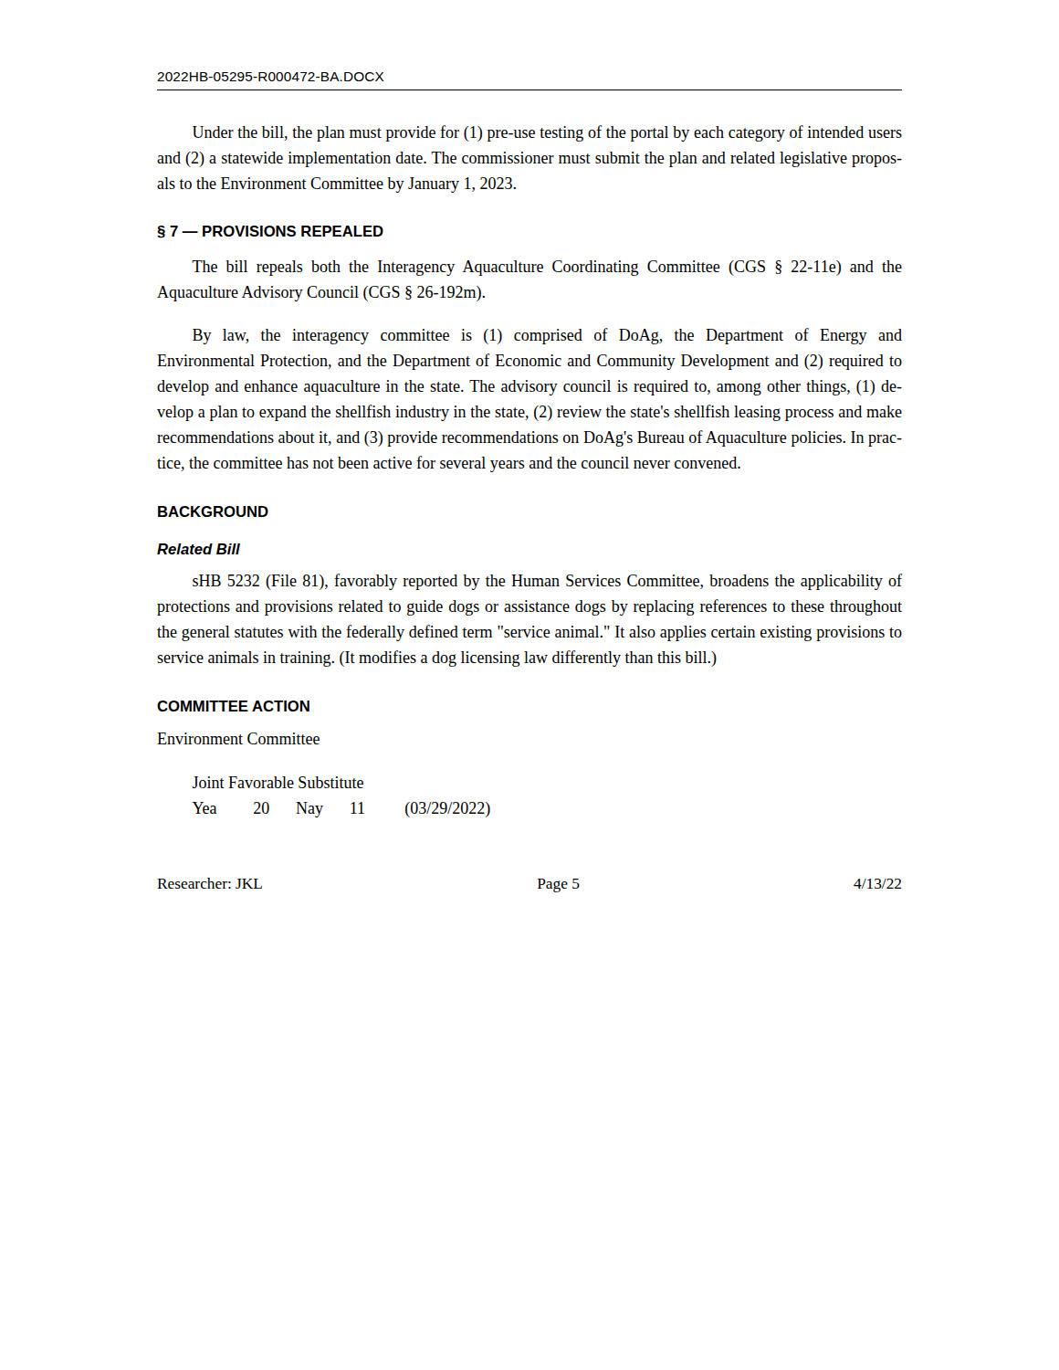2022HB-05295-R000472-BA.DOCX
Under the bill, the plan must provide for (1) pre-use testing of the portal by each category of intended users and (2) a statewide implementation date. The commissioner must submit the plan and related legislative proposals to the Environment Committee by January 1, 2023.
§ 7 — PROVISIONS REPEALED
The bill repeals both the Interagency Aquaculture Coordinating Committee (CGS § 22-11e) and the Aquaculture Advisory Council (CGS § 26-192m).
By law, the interagency committee is (1) comprised of DoAg, the Department of Energy and Environmental Protection, and the Department of Economic and Community Development and (2) required to develop and enhance aquaculture in the state. The advisory council is required to, among other things, (1) develop a plan to expand the shellfish industry in the state, (2) review the state's shellfish leasing process and make recommendations about it, and (3) provide recommendations on DoAg's Bureau of Aquaculture policies. In practice, the committee has not been active for several years and the council never convened.
BACKGROUND
Related Bill
sHB 5232 (File 81), favorably reported by the Human Services Committee, broadens the applicability of protections and provisions related to guide dogs or assistance dogs by replacing references to these throughout the general statutes with the federally defined term "service animal." It also applies certain existing provisions to service animals in training. (It modifies a dog licensing law differently than this bill.)
COMMITTEE ACTION
Environment Committee
Joint Favorable Substitute
Yea 20 Nay 11 (03/29/2022)
Researcher: JKL
Page 5
4/13/22